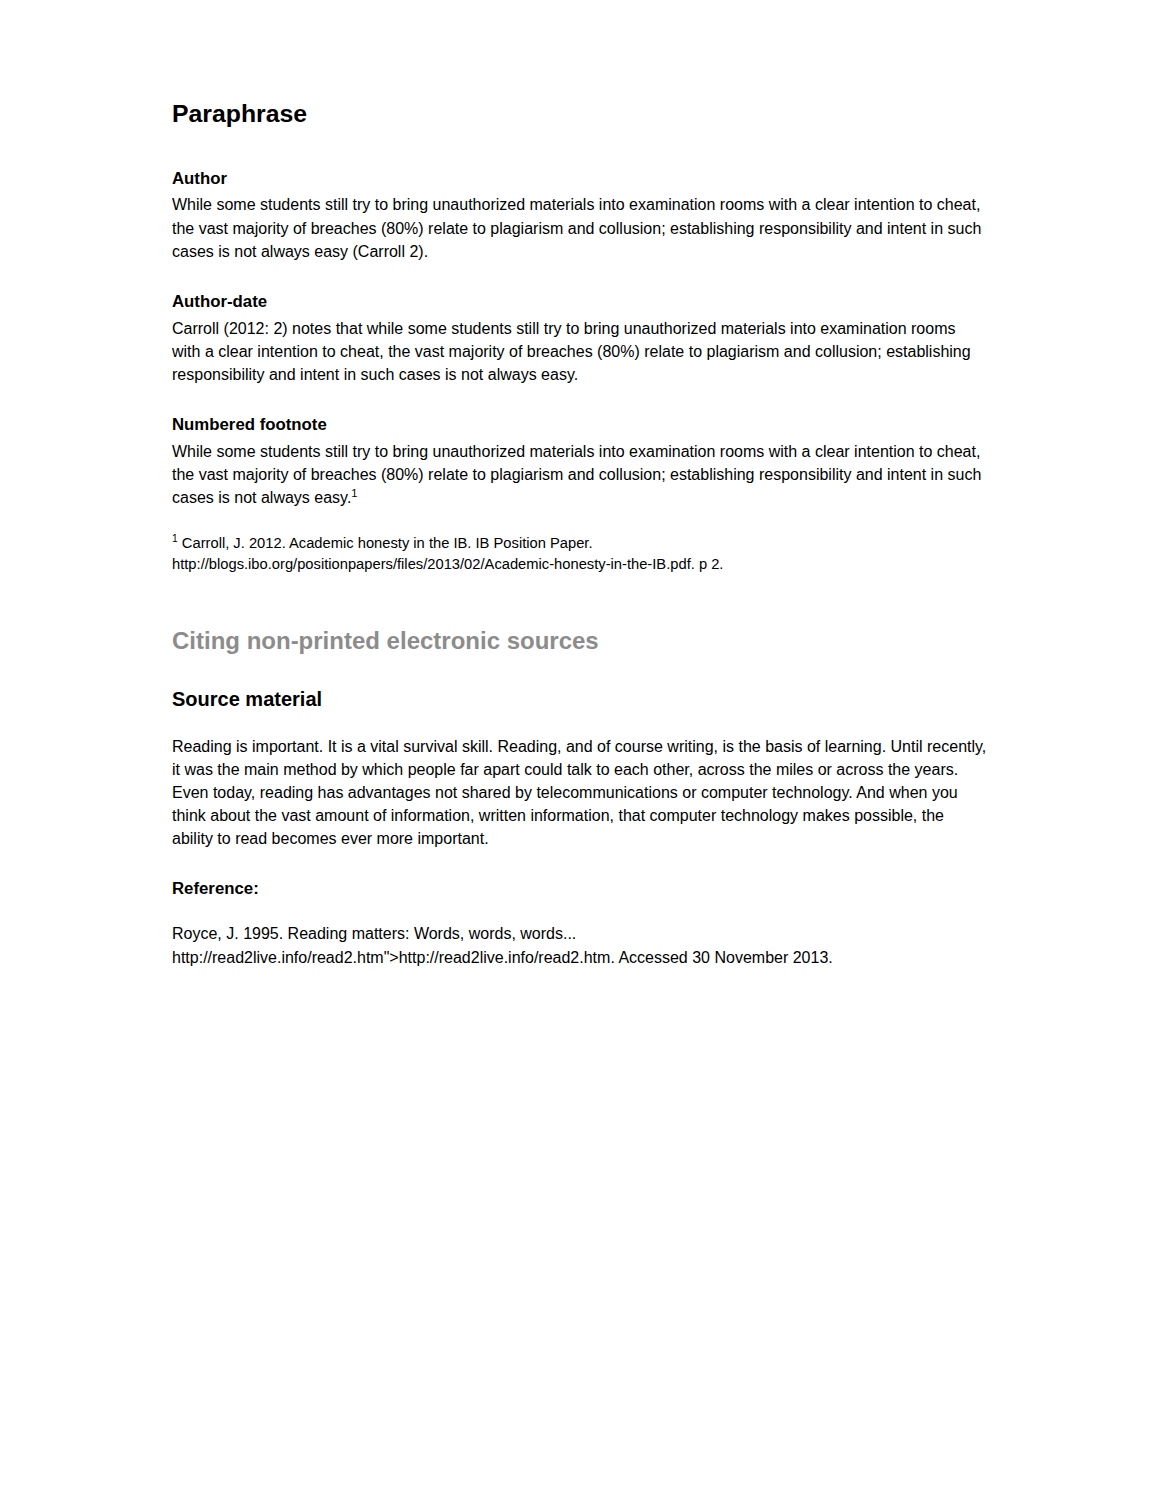Paraphrase
Author
While some students still try to bring unauthorized materials into examination rooms with a clear intention to cheat, the vast majority of breaches (80%) relate to plagiarism and collusion; establishing responsibility and intent in such cases is not always easy (Carroll 2).
Author-date
Carroll (2012: 2) notes that while some students still try to bring unauthorized materials into examination rooms with a clear intention to cheat, the vast majority of breaches (80%) relate to plagiarism and collusion; establishing responsibility and intent in such cases is not always easy.
Numbered footnote
While some students still try to bring unauthorized materials into examination rooms with a clear intention to cheat, the vast majority of breaches (80%) relate to plagiarism and collusion; establishing responsibility and intent in such cases is not always easy.1
1 Carroll, J. 2012. Academic honesty in the IB. IB Position Paper.
http://blogs.ibo.org/positionpapers/files/2013/02/Academic-honesty-in-the-IB.pdf. p 2.
Citing non-printed electronic sources
Source material
Reading is important. It is a vital survival skill. Reading, and of course writing, is the basis of learning. Until recently, it was the main method by which people far apart could talk to each other, across the miles or across the years. Even today, reading has advantages not shared by telecommunications or computer technology. And when you think about the vast amount of information, written information, that computer technology makes possible, the ability to read becomes ever more important.
Reference:
Royce, J. 1995. Reading matters: Words, words, words...
http://read2live.info/read2.htm">http://read2live.info/read2.htm. Accessed 30 November 2013.